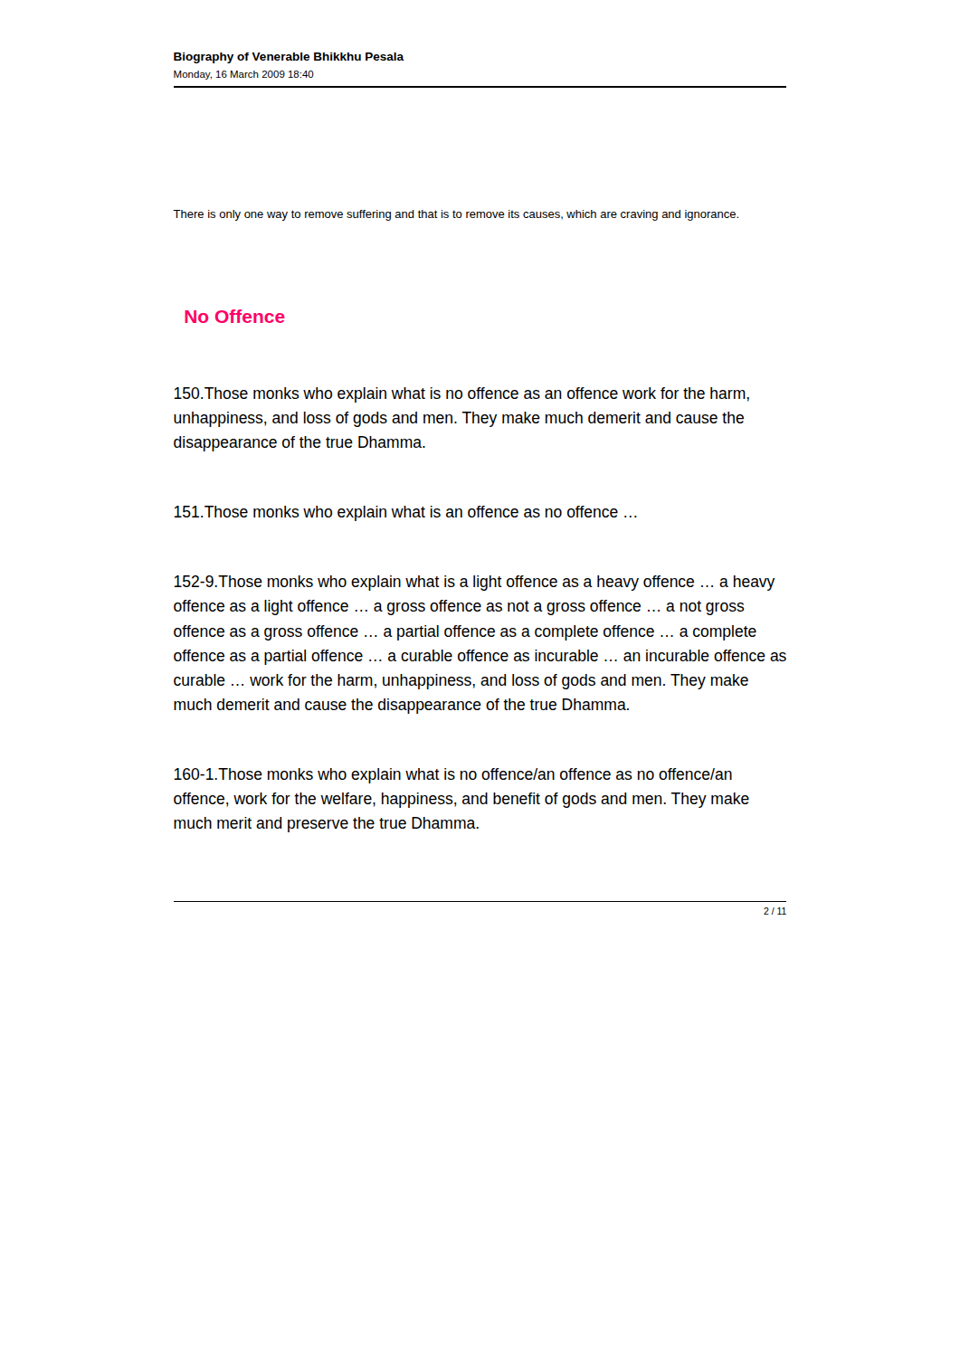Biography of Venerable Bhikkhu Pesala
Monday, 16 March 2009 18:40
There is only one way to remove suffering and that is to remove its causes, which are craving and ignorance.
No Offence
150.Those monks who explain what is no offence as an offence work for the harm, unhappiness, and loss of gods and men. They make much demerit and cause the disappearance of the true Dhamma.
151.Those monks who explain what is an offence as no offence …
152-9.Those monks who explain what is a light offence as a heavy offence … a heavy offence as a light offence … a gross offence as not a gross offence … a not gross offence as a gross offence … a partial offence as a complete offence … a complete offence as a partial offence … a curable offence as incurable … an incurable offence as curable … work for the harm, unhappiness, and loss of gods and men. They make much demerit and cause the disappearance of the true Dhamma.
160-1.Those monks who explain what is no offence/an offence as no offence/an offence, work for the welfare, happiness, and benefit of gods and men. They make much merit and preserve the true Dhamma.
2 / 11